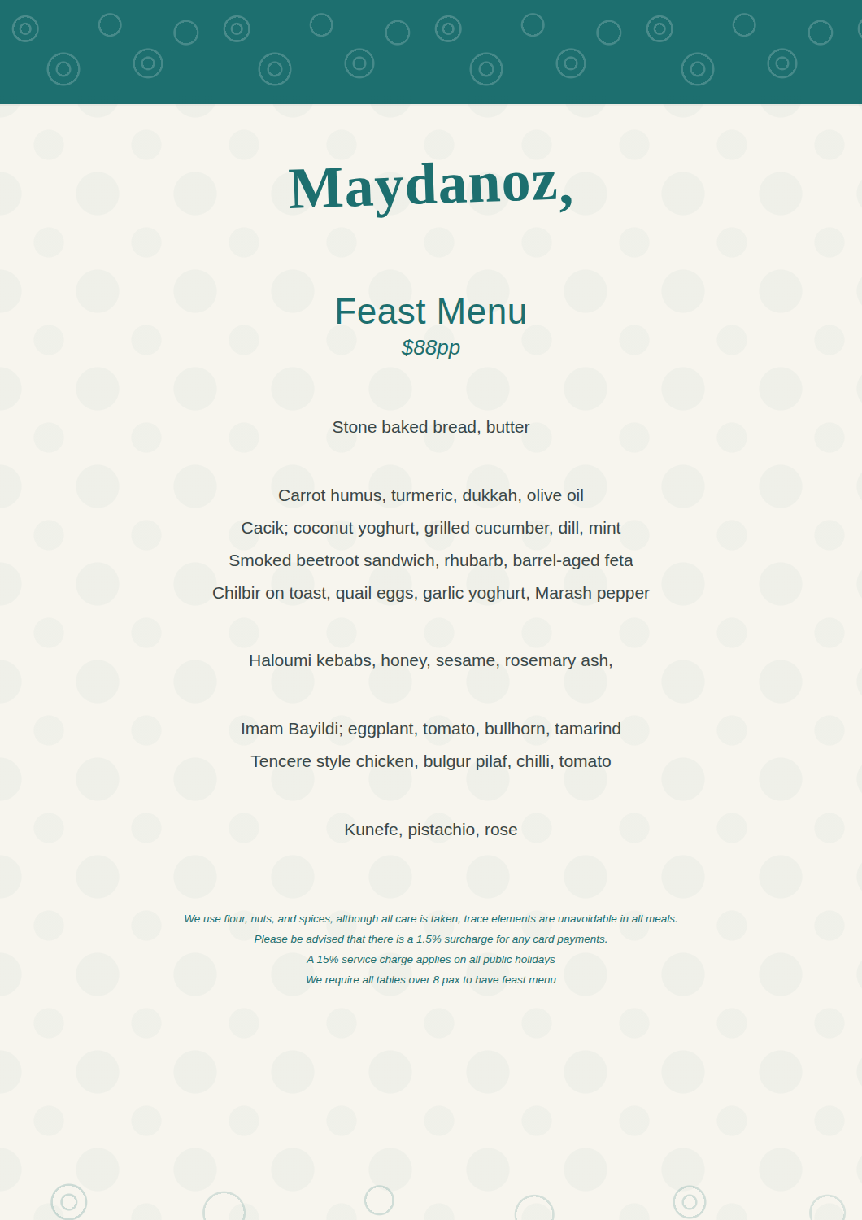Maydanoz,
Feast Menu
$88pp
Stone baked bread, butter
Carrot humus, turmeric, dukkah, olive oil
Cacik; coconut yoghurt, grilled cucumber, dill, mint
Smoked beetroot sandwich, rhubarb, barrel-aged feta
Chilbir on toast, quail eggs, garlic yoghurt, Marash pepper
Haloumi kebabs, honey, sesame, rosemary ash,
Imam Bayildi; eggplant, tomato, bullhorn, tamarind
Tencere style chicken, bulgur pilaf, chilli, tomato
Kunefe, pistachio, rose
We use flour, nuts, and spices, although all care is taken, trace elements are unavoidable in all meals.
Please be advised that there is a 1.5% surcharge for any card payments.
A 15% service charge applies on all public holidays
We require all tables over 8 pax to have feast menu